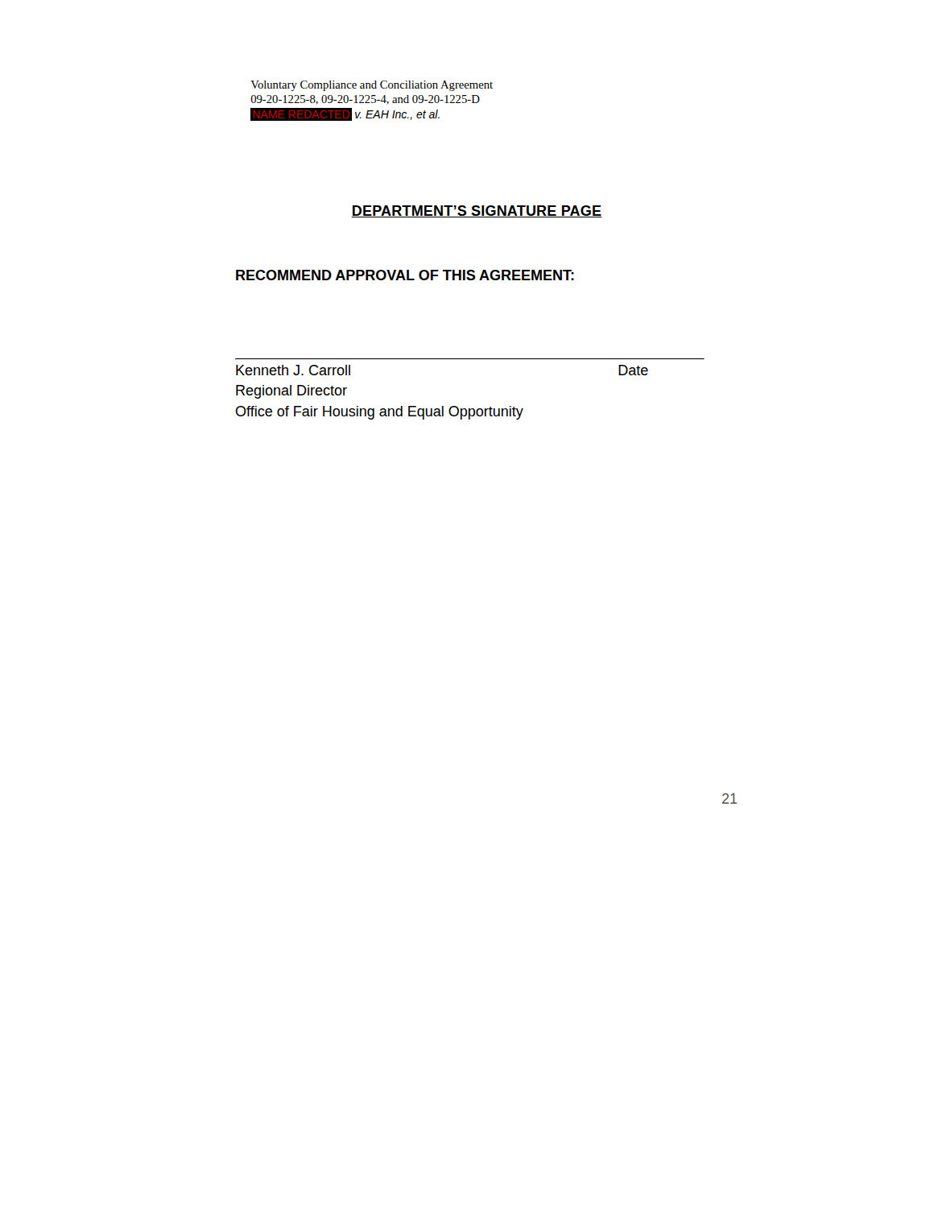Voluntary Compliance and Conciliation Agreement
09-20-1225-8, 09-20-1225-4, and 09-20-1225-D
NAME REDACTED v. EAH Inc., et al.
DEPARTMENT’S SIGNATURE PAGE
RECOMMEND APPROVAL OF THIS AGREEMENT:
Kenneth J. Carroll Date
Regional Director
Office of Fair Housing and Equal Opportunity
21